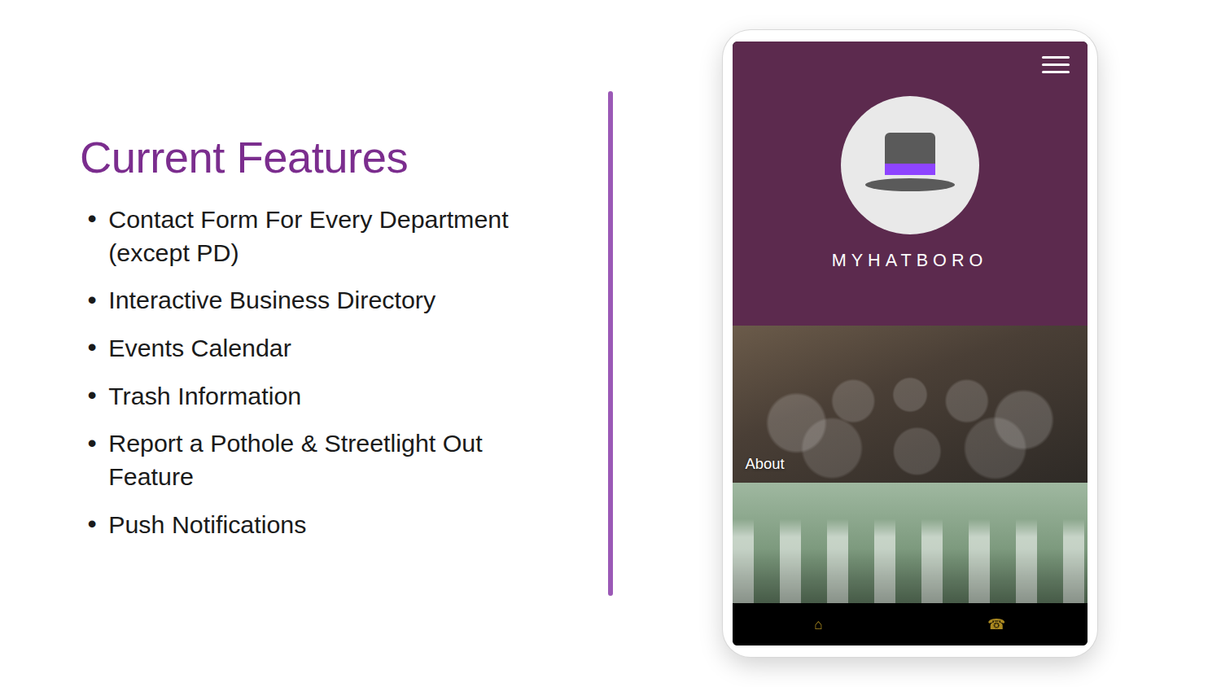Current Features
Contact Form For Every Department (except PD)
Interactive Business Directory
Events Calendar
Trash Information
Report a Pothole & Streetlight Out Feature
Push Notifications
MYHATBORO
About
⌂ ☎